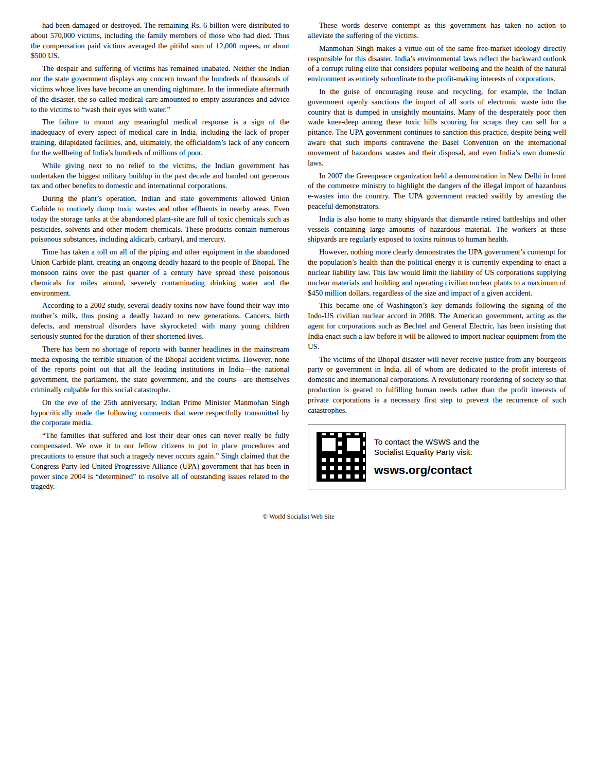had been damaged or destroyed. The remaining Rs. 6 billion were distributed to about 570,000 victims, including the family members of those who had died. Thus the compensation paid victims averaged the pitiful sum of 12,000 rupees, or about $500 US.
The despair and suffering of victims has remained unabated. Neither the Indian nor the state government displays any concern toward the hundreds of thousands of victims whose lives have become an unending nightmare. In the immediate aftermath of the disaster, the so-called medical care amounted to empty assurances and advice to the victims to “wash their eyes with water.”
The failure to mount any meaningful medical response is a sign of the inadequacy of every aspect of medical care in India, including the lack of proper training, dilapidated facilities, and, ultimately, the officialdom’s lack of any concern for the wellbeing of India’s hundreds of millions of poor.
While giving next to no relief to the victims, the Indian government has undertaken the biggest military buildup in the past decade and handed out generous tax and other benefits to domestic and international corporations.
During the plant’s operation, Indian and state governments allowed Union Carbide to routinely dump toxic wastes and other effluents in nearby areas. Even today the storage tanks at the abandoned plant-site are full of toxic chemicals such as pesticides, solvents and other modern chemicals. These products contain numerous poisonous substances, including aldicarb, carbaryl, and mercury.
Time has taken a toll on all of the piping and other equipment in the abandoned Union Carbide plant, creating an ongoing deadly hazard to the people of Bhopal. The monsoon rains over the past quarter of a century have spread these poisonous chemicals for miles around, severely contaminating drinking water and the environment.
According to a 2002 study, several deadly toxins now have found their way into mother’s milk, thus posing a deadly hazard to new generations. Cancers, birth defects, and menstrual disorders have skyrocketed with many young children seriously stunted for the duration of their shortened lives.
There has been no shortage of reports with banner headlines in the mainstream media exposing the terrible situation of the Bhopal accident victims. However, none of the reports point out that all the leading institutions in India—the national government, the parliament, the state government, and the courts—are themselves criminally culpable for this social catastrophe.
On the eve of the 25th anniversary, Indian Prime Minister Manmohan Singh hypocritically made the following comments that were respectfully transmitted by the corporate media.
“The families that suffered and lost their dear ones can never really be fully compensated. We owe it to our fellow citizens to put in place procedures and precautions to ensure that such a tragedy never occurs again.” Singh claimed that the Congress Party-led United Progressive Alliance (UPA) government that has been in power since 2004 is “determined” to resolve all of outstanding issues related to the tragedy.
These words deserve contempt as this government has taken no action to alleviate the suffering of the victims.
Manmohan Singh makes a virtue out of the same free-market ideology directly responsible for this disaster. India’s environmental laws reflect the backward outlook of a corrupt ruling elite that considers popular wellbeing and the health of the natural environment as entirely subordinate to the profit-making interests of corporations.
In the guise of encouraging reuse and recycling, for example, the Indian government openly sanctions the import of all sorts of electronic waste into the country that is dumped in unsightly mountains. Many of the desperately poor then wade knee-deep among these toxic hills scouring for scraps they can sell for a pittance. The UPA government continues to sanction this practice, despite being well aware that such imports contravene the Basel Convention on the international movement of hazardous wastes and their disposal, and even India’s own domestic laws.
In 2007 the Greenpeace organization held a demonstration in New Delhi in front of the commerce ministry to highlight the dangers of the illegal import of hazardous e-wastes into the country. The UPA government reacted swiftly by arresting the peaceful demonstrators.
India is also home to many shipyards that dismantle retired battleships and other vessels containing large amounts of hazardous material. The workers at these shipyards are regularly exposed to toxins ruinous to human health.
However, nothing more clearly demonstrates the UPA government’s contempt for the population’s health than the political energy it is currently expending to enact a nuclear liability law. This law would limit the liability of US corporations supplying nuclear materials and building and operating civilian nuclear plants to a maximum of $450 million dollars, regardless of the size and impact of a given accident.
This became one of Washington’s key demands following the signing of the Indo-US civilian nuclear accord in 2008. The American government, acting as the agent for corporations such as Bechtel and General Electric, has been insisting that India enact such a law before it will be allowed to import nuclear equipment from the US.
The victims of the Bhopal disaster will never receive justice from any bourgeois party or government in India, all of whom are dedicated to the profit interests of domestic and international corporations. A revolutionary reordering of society so that production is geared to fulfilling human needs rather than the profit interests of private corporations is a necessary first step to prevent the recurrence of such catastrophes.
To contact the WSWS and the
Socialist Equality Party visit: wsws.org/contact
© World Socialist Web Site